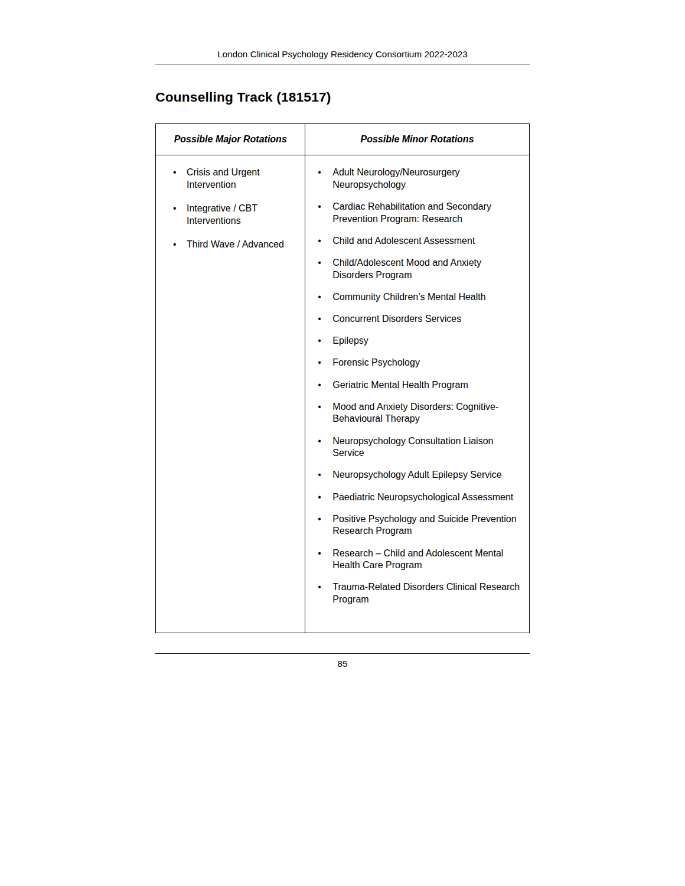London Clinical Psychology Residency Consortium 2022-2023
Counselling Track (181517)
| Possible Major Rotations | Possible Minor Rotations |
| --- | --- |
| Crisis and Urgent Intervention Integrative / CBT Interventions Third Wave / Advanced | Adult Neurology/Neurosurgery Neuropsychology Cardiac Rehabilitation and Secondary Prevention Program: Research Child and Adolescent Assessment Child/Adolescent Mood and Anxiety Disorders Program Community Children’s Mental Health Concurrent Disorders Services Epilepsy Forensic Psychology Geriatric Mental Health Program Mood and Anxiety Disorders: Cognitive-Behavioural Therapy Neuropsychology Consultation Liaison Service Neuropsychology Adult Epilepsy Service Paediatric Neuropsychological Assessment Positive Psychology and Suicide Prevention Research Program Research – Child and Adolescent Mental Health Care Program Trauma-Related Disorders Clinical Research Program |
85